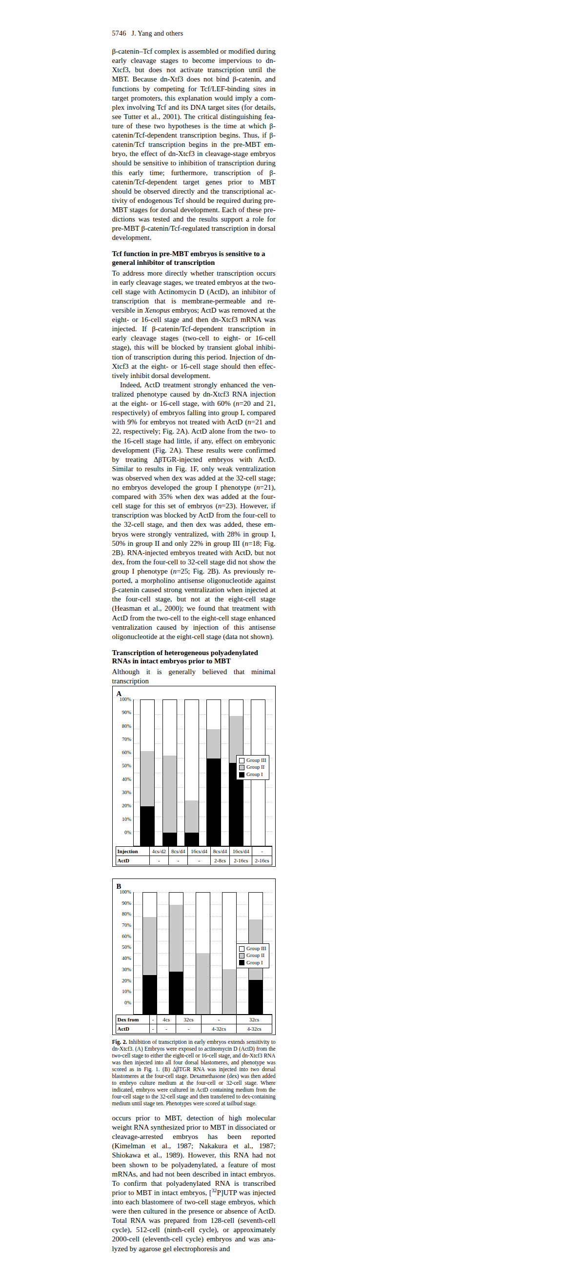5746 J. Yang and others
β-catenin–Tcf complex is assembled or modified during early cleavage stages to become impervious to dn-Xtcf3, but does not activate transcription until the MBT. Because dn-Xtf3 does not bind β-catenin, and functions by competing for Tcf/LEF-binding sites in target promoters, this explanation would imply a complex involving Tcf and its DNA target sites (for details, see Tutter et al., 2001). The critical distinguishing feature of these two hypotheses is the time at which β-catenin/Tcf-dependent transcription begins. Thus, if β-catenin/Tcf transcription begins in the pre-MBT embryo, the effect of dn-Xtcf3 in cleavage-stage embryos should be sensitive to inhibition of transcription during this early time; furthermore, transcription of β-catenin/Tcf-dependent target genes prior to MBT should be observed directly and the transcriptional activity of endogenous Tcf should be required during pre-MBT stages for dorsal development. Each of these predictions was tested and the results support a role for pre-MBT β-catenin/Tcf-regulated transcription in dorsal development.
Tcf function in pre-MBT embryos is sensitive to a general inhibitor of transcription
To address more directly whether transcription occurs in early cleavage stages, we treated embryos at the two-cell stage with Actinomycin D (ActD), an inhibitor of transcription that is membrane-permeable and reversible in Xenopus embryos; ActD was removed at the eight- or 16-cell stage and then dn-Xtcf3 mRNA was injected. If β-catenin/Tcf-dependent transcription in early cleavage stages (two-cell to eight- or 16-cell stage), this will be blocked by transient global inhibition of transcription during this period. Injection of dn-Xtcf3 at the eight- or 16-cell stage should then effectively inhibit dorsal development.
Indeed, ActD treatment strongly enhanced the ventralized phenotype caused by dn-Xtcf3 RNA injection at the eight- or 16-cell stage, with 60% (n=20 and 21, respectively) of embryos falling into group I, compared with 9% for embryos not treated with ActD (n=21 and 22, respectively; Fig. 2A). ActD alone from the two- to the 16-cell stage had little, if any, effect on embryonic development (Fig. 2A). These results were confirmed by treating ΔβTGR-injected embryos with ActD. Similar to results in Fig. 1F, only weak ventralization was observed when dex was added at the 32-cell stage; no embryos developed the group I phenotype (n=21), compared with 35% when dex was added at the four-cell stage for this set of embryos (n=23). However, if transcription was blocked by ActD from the four-cell to the 32-cell stage, and then dex was added, these embryos were strongly ventralized, with 28% in group I, 50% in group II and only 22% in group III (n=18; Fig. 2B). RNA-injected embryos treated with ActD, but not dex, from the four-cell to 32-cell stage did not show the group I phenotype (n=25; Fig. 2B). As previously reported, a morpholino antisense oligonucleotide against β-catenin caused strong ventralization when injected at the four-cell stage, but not at the eight-cell stage (Heasman et al., 2000); we found that treatment with ActD from the two-cell to the eight-cell stage enhanced ventralization caused by injection of this antisense oligonucleotide at the eight-cell stage (data not shown).
Transcription of heterogeneous polyadenylated RNAs in intact embryos prior to MBT
Although it is generally believed that minimal transcription
A
100%
90%
80%
70%
60%
50%
40%
30%
20%
10%
0%
Group III
Group II
Group I
| Injection | 4cs/d2 | 8cs/d4 | 16cs/d4 | 8cs/d4 | 16cs/d4 | - |
| ActD | - | - | - | 2-8cs | 2-16cs | 2-16cs |
B
100%
90%
80%
70%
60%
50%
40%
30%
20%
10%
0%
Group III
Group II
Group I
| Dex from | - | 4cs | 32cs | - | 32cs |
| ActD | - | - | - | 4-32cs | 4-32cs |
Fig. 2. Inhibition of transcription in early embryos extends sensitivity to dn-Xtcf3. (A) Embryos were exposed to actinomycin D (ActD) from the two-cell stage to either the eight-cell or 16-cell stage, and dn-Xtcf3 RNA was then injected into all four dorsal blastomeres, and phenotype was scored as in Fig. 1. (B) ΔβTGR RNA was injected into two dorsal blastomeres at the four-cell stage. Dexamethasone (dex) was then added to embryo culture medium at the four-cell or 32-cell stage. Where indicated, embryos were cultured in ActD containing medium from the four-cell stage to the 32-cell stage and then transferred to dex-containing medium until stage ten. Phenotypes were scored at tailbud stage.
occurs prior to MBT, detection of high molecular weight RNA synthesized prior to MBT in dissociated or cleavage-arrested embryos has been reported (Kimelman et al., 1987; Nakakura et al., 1987; Shiokawa et al., 1989). However, this RNA had not been shown to be polyadenylated, a feature of most mRNAs, and had not been described in intact embryos. To confirm that polyadenylated RNA is transcribed prior to MBT in intact embryos, [32P]UTP was injected into each blastomere of two-cell stage embryos, which were then cultured in the presence or absence of ActD. Total RNA was prepared from 128-cell (seventh-cell cycle), 512-cell (ninth-cell cycle), or approximately 2000-cell (eleventh-cell cycle) embryos and was analyzed by agarose gel electrophoresis and